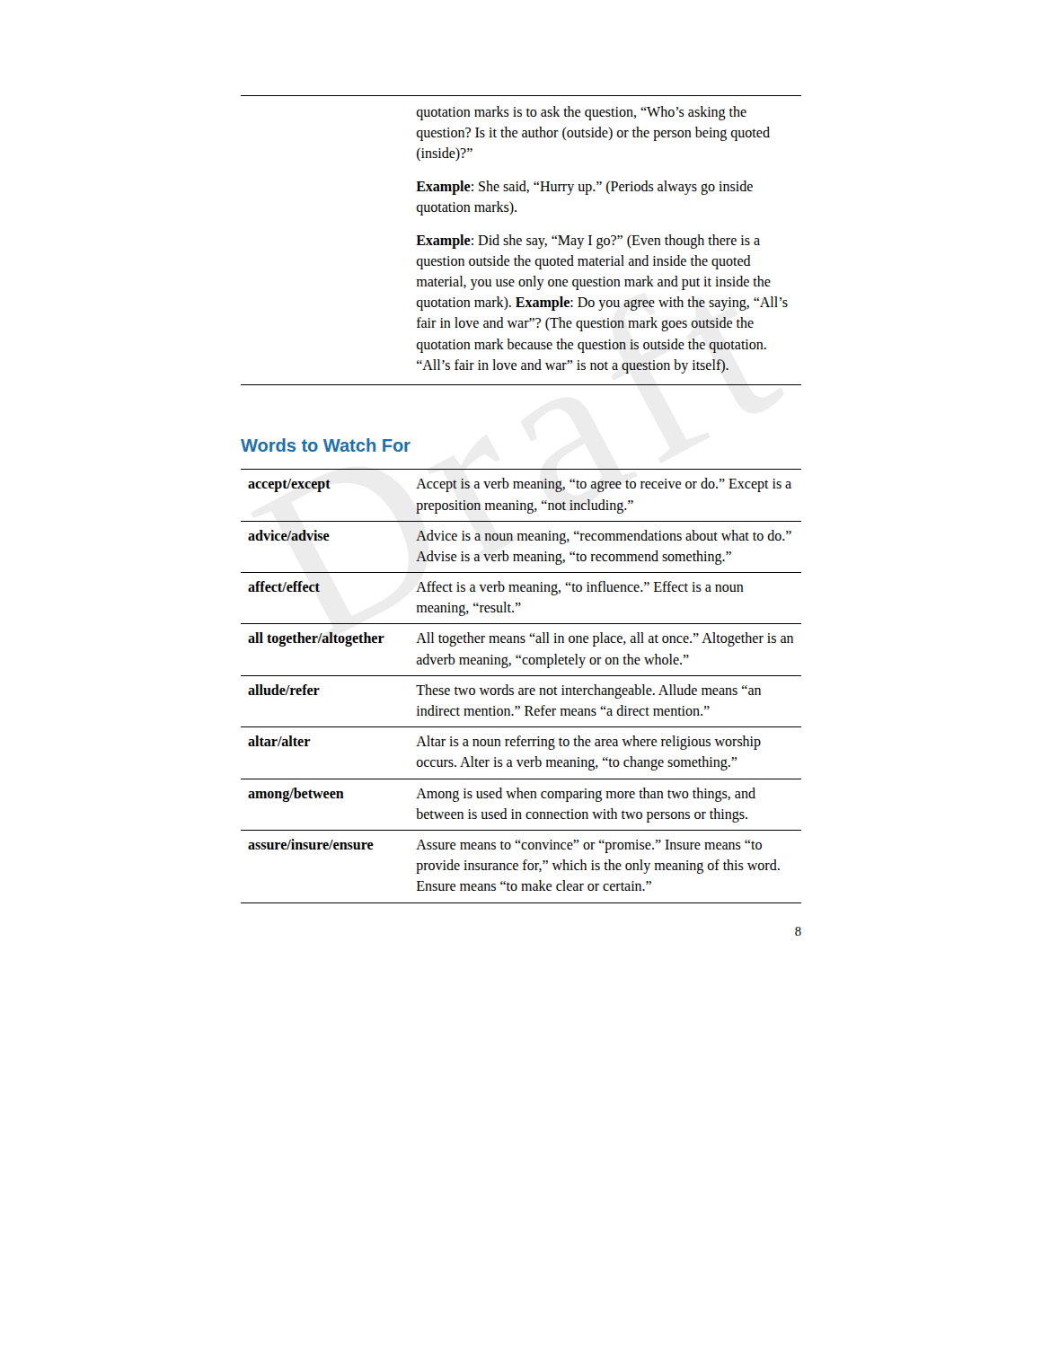Draft
| | quotation marks is to ask the question, “Who’s asking the question? Is it the author (outside) or the person being quoted (inside)?” Example : She said, “Hurry up.” (Periods always go inside quotation marks). Example : Did she say, “May I go?” (Even though there is a question outside the quoted material and inside the quoted material, you use only one question mark and put it inside the quotation mark). Example : Do you agree with the saying, “All’s fair in love and war”? (The question mark goes outside the quotation mark because the question is outside the quotation. “All’s fair in love and war” is not a question by itself). |
Words to Watch For
| accept/except | Accept is a verb meaning, “to agree to receive or do.” Except is a preposition meaning, “not including.” |
| advice/advise | Advice is a noun meaning, “recommendations about what to do.” Advise is a verb meaning, “to recommend something.” |
| affect/effect | Affect is a verb meaning, “to influence.” Effect is a noun meaning, “result.” |
| all together/altogether | All together means “all in one place, all at once.” Altogether is an adverb meaning, “completely or on the whole.” |
| allude/refer | These two words are not interchangeable. Allude means “an indirect mention.” Refer means “a direct mention.” |
| altar/alter | Altar is a noun referring to the area where religious worship occurs. Alter is a verb meaning, “to change something.” |
| among/between | Among is used when comparing more than two things, and between is used in connection with two persons or things. |
| assure/insure/ensure | Assure means to “convince” or “promise.” Insure means “to provide insurance for,” which is the only meaning of this word. Ensure means “to make clear or certain.” |
8